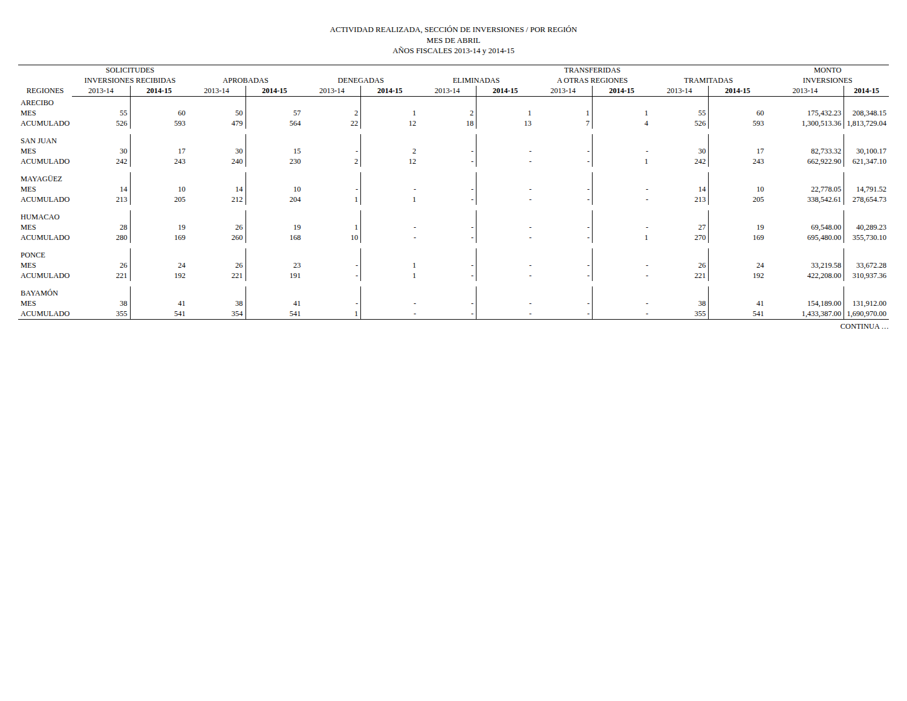ACTIVIDAD REALIZADA, SECCIÓN DE INVERSIONES / POR REGIÓN
MES DE ABRIL
AÑOS FISCALES 2013-14 y 2014-15
| REGIONES | SOLICITUDES | APROBADAS | DENEGADAS | ELIMINADAS | TRANSFERIDAS | TRAMITADAS | MONTO |
| --- | --- | --- | --- | --- | --- | --- | --- |
| INVERSIONES RECIBIDAS | A OTRAS REGIONES | INVERSIONES |
| 2013-14 | 2014-15 | 2013-14 | 2014-15 | 2013-14 | 2014-15 | 2013-14 | 2014-15 | 2013-14 | 2014-15 | 2013-14 | 2014-15 | 2013-14 | 2014-15 |
| ARECIBO | | | | | | | | | | | | | | |
| MES | 55 | 60 | 50 | 57 | 2 | 1 | 2 | 1 | 1 | 1 | 55 | 60 | 175,432.23 | 208,348.15 |
| ACUMULADO | 526 | 593 | 479 | 564 | 22 | 12 | 18 | 13 | 7 | 4 | 526 | 593 | 1,300,513.36 | 1,813,729.04 |
| SAN JUAN | | | | | | | | | | | | | | |
| MES | 30 | 17 | 30 | 15 | - | 2 | - | - | - | - | 30 | 17 | 82,733.32 | 30,100.17 |
| ACUMULADO | 242 | 243 | 240 | 230 | 2 | 12 | - | - | - | 1 | 242 | 243 | 662,922.90 | 621,347.10 |
| MAYAGÜEZ | | | | | | | | | | | | | | |
| MES | 14 | 10 | 14 | 10 | - | - | - | - | - | - | 14 | 10 | 22,778.05 | 14,791.52 |
| ACUMULADO | 213 | 205 | 212 | 204 | 1 | 1 | - | - | - | - | 213 | 205 | 338,542.61 | 278,654.73 |
| HUMACAO | | | | | | | | | | | | | | |
| MES | 28 | 19 | 26 | 19 | 1 | - | - | - | - | - | 27 | 19 | 69,548.00 | 40,289.23 |
| ACUMULADO | 280 | 169 | 260 | 168 | 10 | - | - | - | - | 1 | 270 | 169 | 695,480.00 | 355,730.10 |
| PONCE | | | | | | | | | | | | | | |
| MES | 26 | 24 | 26 | 23 | - | 1 | - | - | - | - | 26 | 24 | 33,219.58 | 33,672.28 |
| ACUMULADO | 221 | 192 | 221 | 191 | - | 1 | - | - | - | - | 221 | 192 | 422,208.00 | 310,937.36 |
| BAYAMÓN | | | | | | | | | | | | | | |
| MES | 38 | 41 | 38 | 41 | - | - | - | - | - | - | 38 | 41 | 154,189.00 | 131,912.00 |
| ACUMULADO | 355 | 541 | 354 | 541 | 1 | - | - | - | - | - | 355 | 541 | 1,433,387.00 | 1,690,970.00 |
CONTINUA …